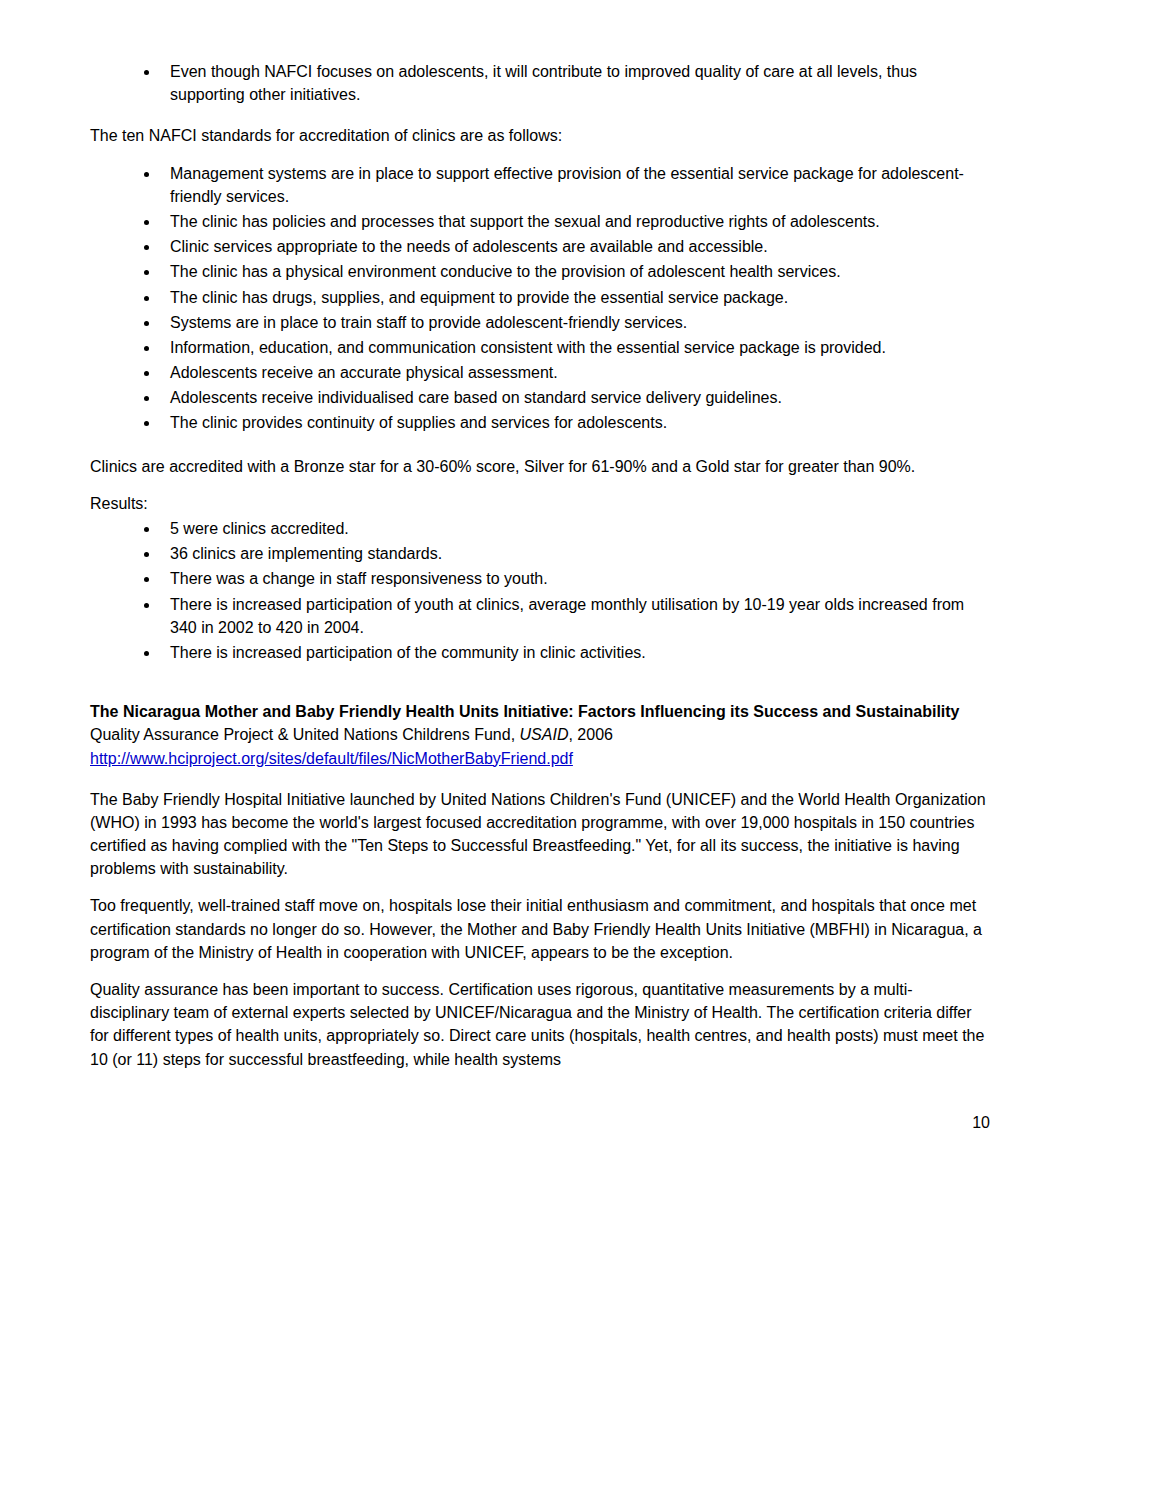Even though NAFCI focuses on adolescents, it will contribute to improved quality of care at all levels, thus supporting other initiatives.
The ten NAFCI standards for accreditation of clinics are as follows:
Management systems are in place to support effective provision of the essential service package for adolescent-friendly services.
The clinic has policies and processes that support the sexual and reproductive rights of adolescents.
Clinic services appropriate to the needs of adolescents are available and accessible.
The clinic has a physical environment conducive to the provision of adolescent health services.
The clinic has drugs, supplies, and equipment to provide the essential service package.
Systems are in place to train staff to provide adolescent-friendly services.
Information, education, and communication consistent with the essential service package is provided.
Adolescents receive an accurate physical assessment.
Adolescents receive individualised care based on standard service delivery guidelines.
The clinic provides continuity of supplies and services for adolescents.
Clinics are accredited with a Bronze star for a 30-60% score, Silver for 61-90% and a Gold star for greater than 90%.
Results:
5 were clinics accredited.
36 clinics are implementing standards.
There was a change in staff responsiveness to youth.
There is increased participation of youth at clinics, average monthly utilisation by 10-19 year olds increased from 340 in 2002 to 420 in 2004.
There is increased participation of the community in clinic activities.
The Nicaragua Mother and Baby Friendly Health Units Initiative: Factors Influencing its Success and Sustainability
Quality Assurance Project & United Nations Childrens Fund, USAID, 2006
http://www.hciproject.org/sites/default/files/NicMotherBabyFriend.pdf
The Baby Friendly Hospital Initiative launched by United Nations Children's Fund (UNICEF) and the World Health Organization (WHO) in 1993 has become the world's largest focused accreditation programme, with over 19,000 hospitals in 150 countries certified as having complied with the "Ten Steps to Successful Breastfeeding." Yet, for all its success, the initiative is having problems with sustainability.
Too frequently, well-trained staff move on, hospitals lose their initial enthusiasm and commitment, and hospitals that once met certification standards no longer do so. However, the Mother and Baby Friendly Health Units Initiative (MBFHI) in Nicaragua, a program of the Ministry of Health in cooperation with UNICEF, appears to be the exception.
Quality assurance has been important to success. Certification uses rigorous, quantitative measurements by a multi-disciplinary team of external experts selected by UNICEF/Nicaragua and the Ministry of Health. The certification criteria differ for different types of health units, appropriately so. Direct care units (hospitals, health centres, and health posts) must meet the 10 (or 11) steps for successful breastfeeding, while health systems
10